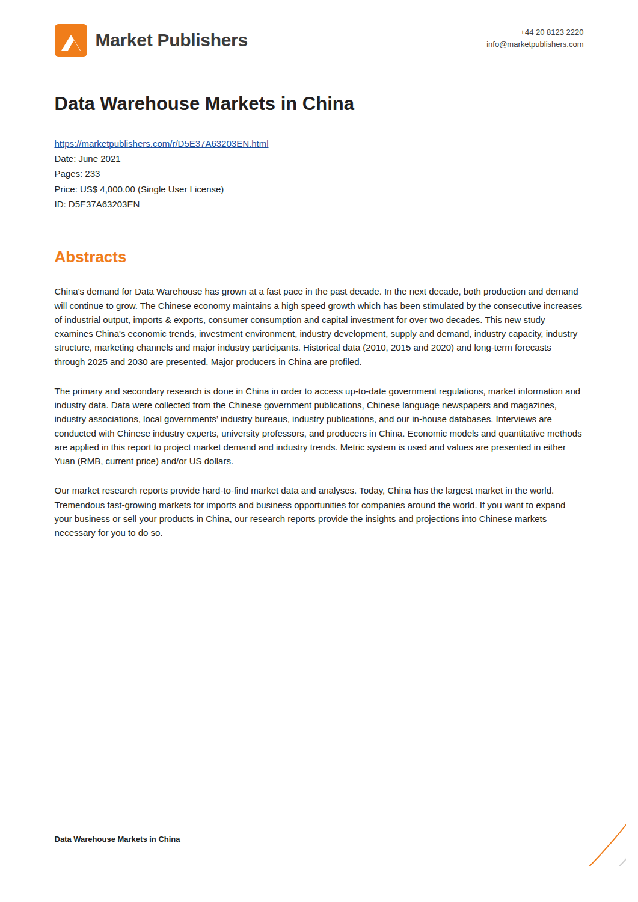Market Publishers
+44 20 8123 2220
info@marketpublishers.com
Data Warehouse Markets in China
https://marketpublishers.com/r/D5E37A63203EN.html
Date: June 2021
Pages: 233
Price: US$ 4,000.00 (Single User License)
ID: D5E37A63203EN
Abstracts
China's demand for Data Warehouse has grown at a fast pace in the past decade. In the next decade, both production and demand will continue to grow. The Chinese economy maintains a high speed growth which has been stimulated by the consecutive increases of industrial output, imports & exports, consumer consumption and capital investment for over two decades. This new study examines China's economic trends, investment environment, industry development, supply and demand, industry capacity, industry structure, marketing channels and major industry participants. Historical data (2010, 2015 and 2020) and long-term forecasts through 2025 and 2030 are presented. Major producers in China are profiled.
The primary and secondary research is done in China in order to access up-to-date government regulations, market information and industry data. Data were collected from the Chinese government publications, Chinese language newspapers and magazines, industry associations, local governments’ industry bureaus, industry publications, and our in-house databases. Interviews are conducted with Chinese industry experts, university professors, and producers in China. Economic models and quantitative methods are applied in this report to project market demand and industry trends. Metric system is used and values are presented in either Yuan (RMB, current price) and/or US dollars.
Our market research reports provide hard-to-find market data and analyses. Today, China has the largest market in the world. Tremendous fast-growing markets for imports and business opportunities for companies around the world. If you want to expand your business or sell your products in China, our research reports provide the insights and projections into Chinese markets necessary for you to do so.
Data Warehouse Markets in China